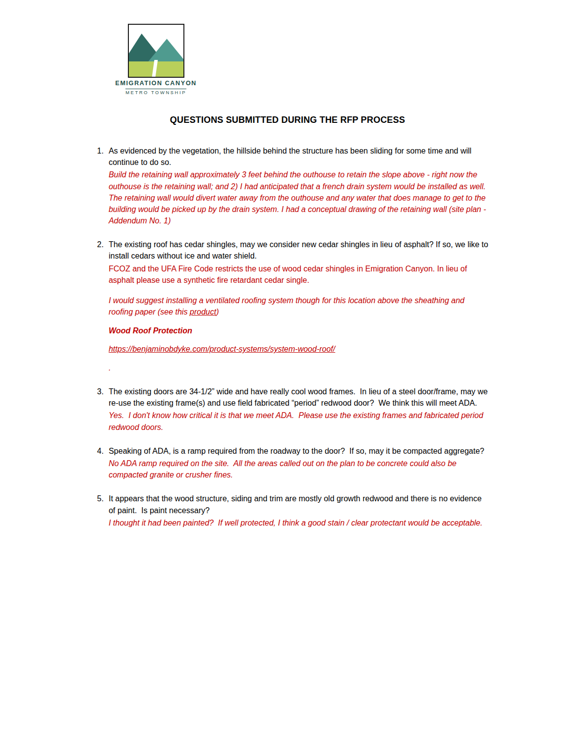EMIGRATION CANYON
METRO TOWNSHIP
QUESTIONS SUBMITTED DURING THE RFP PROCESS
As evidenced by the vegetation, the hillside behind the structure has been sliding for some time and will continue to do so.
Build the retaining wall approximately 3 feet behind the outhouse to retain the slope above - right now the outhouse is the retaining wall; and 2) I had anticipated that a french drain system would be installed as well. The retaining wall would divert water away from the outhouse and any water that does manage to get to the building would be picked up by the drain system. I had a conceptual drawing of the retaining wall (site plan - Addendum No. 1)
The existing roof has cedar shingles, may we consider new cedar shingles in lieu of asphalt? If so, we like to install cedars without ice and water shield.
FCOZ and the UFA Fire Code restricts the use of wood cedar shingles in Emigration Canyon. In lieu of asphalt please use a synthetic fire retardant cedar single.
I would suggest installing a ventilated roofing system though for this location above the sheathing and roofing paper (see this product)
Wood Roof Protection
https://benjaminobdyke.com/product-systems/system-wood-roof/
.
The existing doors are 34-1/2” wide and have really cool wood frames. In lieu of a steel door/frame, may we re-use the existing frame(s) and use field fabricated “period” redwood door? We think this will meet ADA.
Yes. I don't know how critical it is that we meet ADA. Please use the existing frames and fabricated period redwood doors.
Speaking of ADA, is a ramp required from the roadway to the door? If so, may it be compacted aggregate?
No ADA ramp required on the site. All the areas called out on the plan to be concrete could also be compacted granite or crusher fines.
It appears that the wood structure, siding and trim are mostly old growth redwood and there is no evidence of paint. Is paint necessary?
I thought it had been painted? If well protected, I think a good stain / clear protectant would be acceptable.